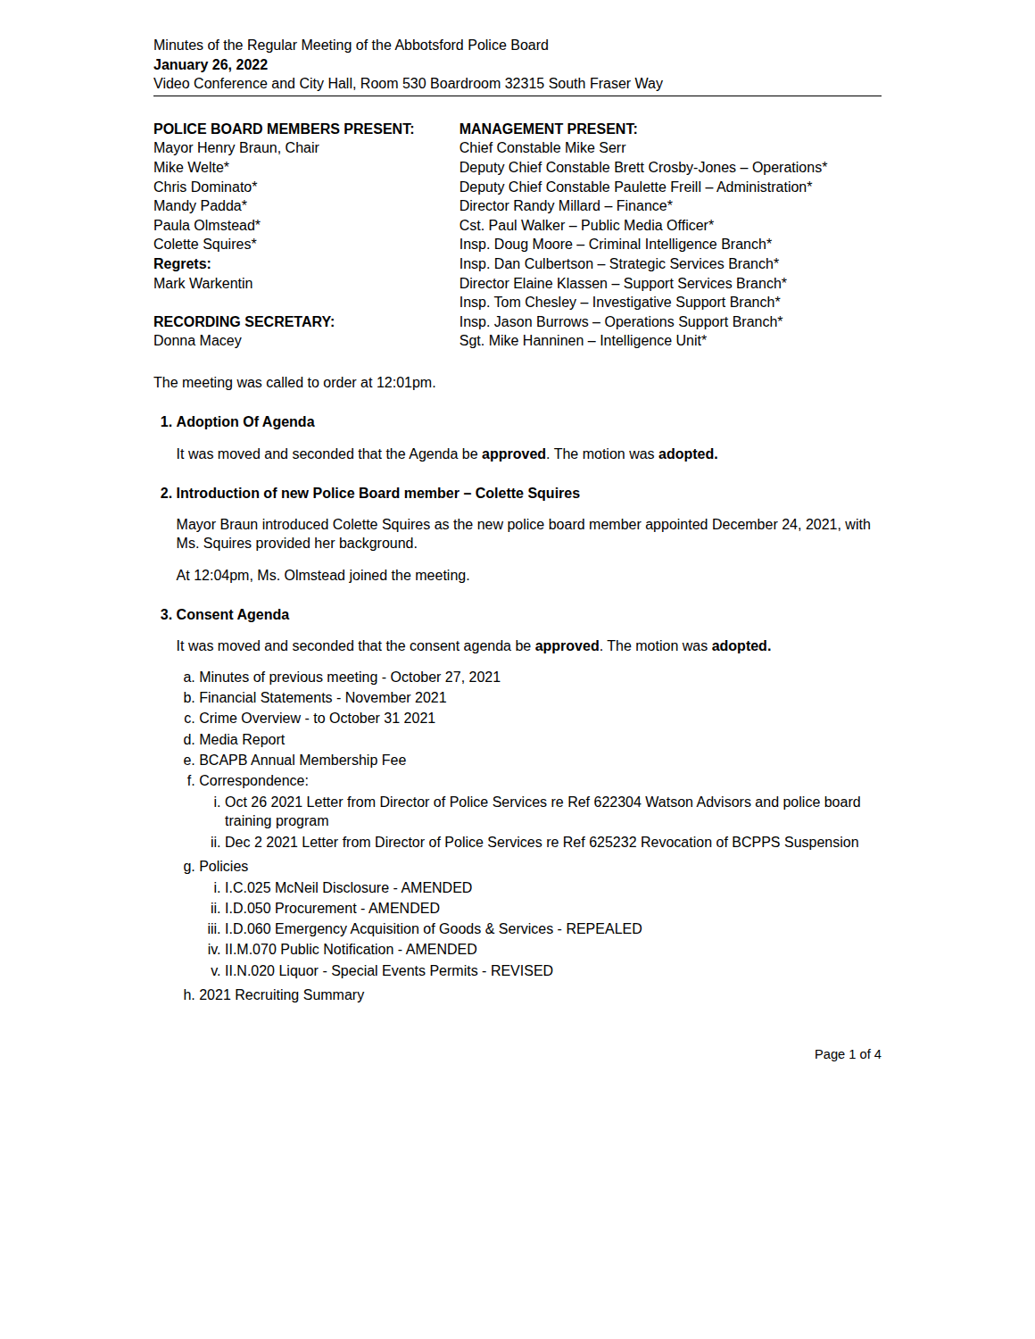Minutes of the Regular Meeting of the Abbotsford Police Board
January 26, 2022
Video Conference and City Hall, Room 530 Boardroom 32315 South Fraser Way
| POLICE BOARD MEMBERS PRESENT: | MANAGEMENT PRESENT: |
| Mayor Henry Braun, Chair | Chief Constable Mike Serr |
| Mike Welte* | Deputy Chief Constable Brett Crosby-Jones – Operations* |
| Chris Dominato* | Deputy Chief Constable Paulette Freill – Administration* |
| Mandy Padda* | Director Randy Millard – Finance* |
| Paula Olmstead* | Cst. Paul Walker – Public Media Officer* |
| Colette Squires* | Insp. Doug Moore – Criminal Intelligence Branch* |
| Regrets: | Insp. Dan Culbertson – Strategic Services Branch* |
| Mark Warkentin | Director Elaine Klassen – Support Services Branch* |
| | Insp. Tom Chesley – Investigative Support Branch* |
| RECORDING SECRETARY: | Insp. Jason Burrows – Operations Support Branch* |
| Donna Macey | Sgt. Mike Hanninen – Intelligence Unit* |
The meeting was called to order at 12:01pm.
Adoption Of Agenda
It was moved and seconded that the Agenda be approved. The motion was adopted.
Introduction of new Police Board member – Colette Squires
Mayor Braun introduced Colette Squires as the new police board member appointed December 24, 2021, with Ms. Squires provided her background.
At 12:04pm, Ms. Olmstead joined the meeting.
Consent Agenda
It was moved and seconded that the consent agenda be approved. The motion was adopted.
Minutes of previous meeting - October 27, 2021
Financial Statements - November 2021
Crime Overview - to October 31 2021
Media Report
BCAPB Annual Membership Fee
Correspondence:
Oct 26 2021 Letter from Director of Police Services re Ref 622304 Watson Advisors and police board training program
Dec 2 2021 Letter from Director of Police Services re Ref 625232 Revocation of BCPPS Suspension
Policies
I.C.025 McNeil Disclosure - AMENDED
I.D.050 Procurement - AMENDED
I.D.060 Emergency Acquisition of Goods & Services - REPEALED
II.M.070 Public Notification - AMENDED
II.N.020 Liquor - Special Events Permits - REVISED
2021 Recruiting Summary
Page 1 of 4